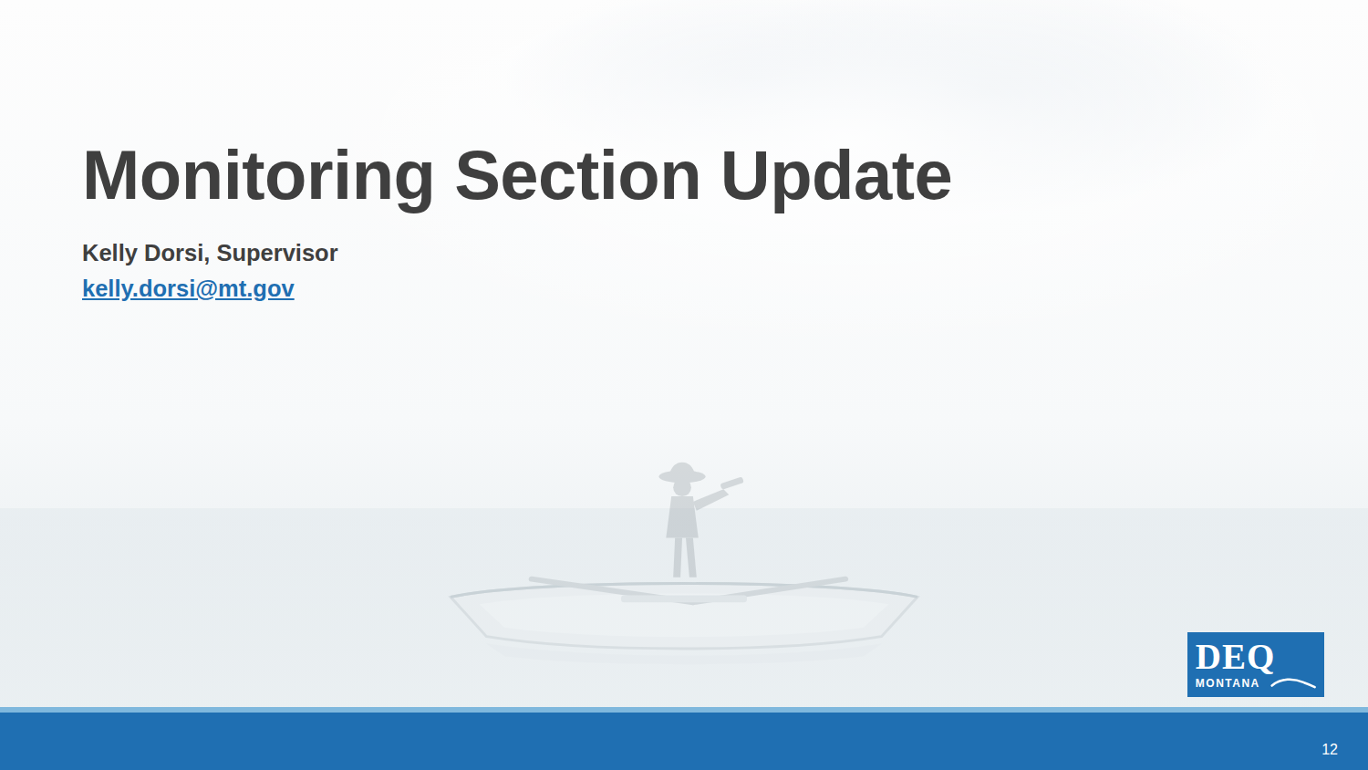Monitoring Section Update
Kelly Dorsi, Supervisor
kelly.dorsi@mt.gov
DEQ
MONTANA
12